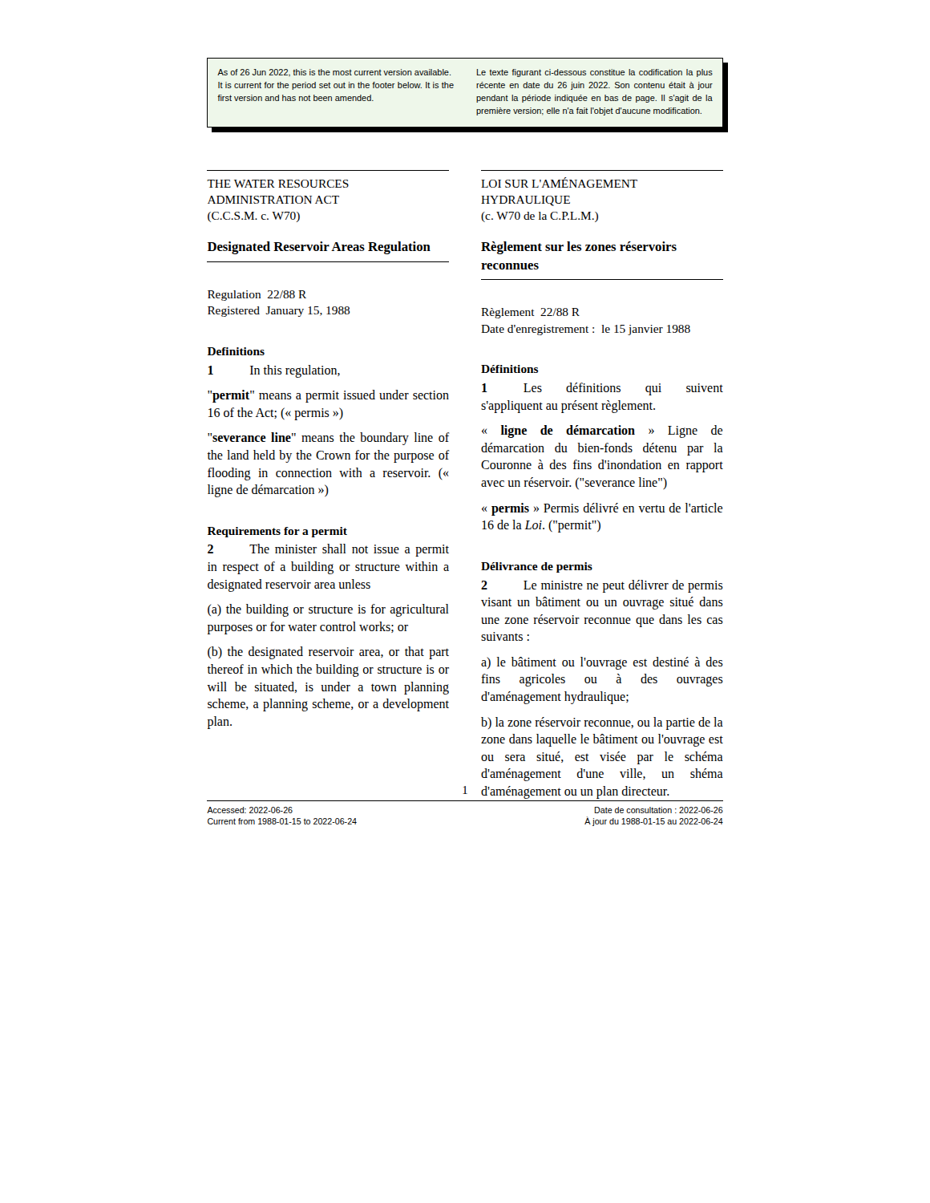As of 26 Jun 2022, this is the most current version available. It is current for the period set out in the footer below. It is the first version and has not been amended.
Le texte figurant ci-dessous constitue la codification la plus récente en date du 26 juin 2022. Son contenu était à jour pendant la période indiquée en bas de page. Il s'agit de la première version; elle n'a fait l'objet d'aucune modification.
THE WATER RESOURCES ADMINISTRATION ACT
(C.C.S.M. c. W70)
Designated Reservoir Areas Regulation
Regulation 22/88 R
Registered January 15, 1988
Definitions
1 In this regulation,
"permit" means a permit issued under section 16 of the Act; (« permis »)
"severance line" means the boundary line of the land held by the Crown for the purpose of flooding in connection with a reservoir. (« ligne de démarcation »)
Requirements for a permit
2 The minister shall not issue a permit in respect of a building or structure within a designated reservoir area unless
(a) the building or structure is for agricultural purposes or for water control works; or
(b) the designated reservoir area, or that part thereof in which the building or structure is or will be situated, is under a town planning scheme, a planning scheme, or a development plan.
LOI SUR L'AMÉNAGEMENT HYDRAULIQUE
(c. W70 de la C.P.L.M.)
Règlement sur les zones réservoirs reconnues
Règlement 22/88 R
Date d'enregistrement : le 15 janvier 1988
Définitions
1 Les définitions qui suivent s'appliquent au présent règlement.
« ligne de démarcation » Ligne de démarcation du bien-fonds détenu par la Couronne à des fins d'inondation en rapport avec un réservoir. ("severance line")
« permis » Permis délivré en vertu de l'article 16 de la Loi. ("permit")
Délivrance de permis
2 Le ministre ne peut délivrer de permis visant un bâtiment ou un ouvrage situé dans une zone réservoir reconnue que dans les cas suivants :
a) le bâtiment ou l'ouvrage est destiné à des fins agricoles ou à des ouvrages d'aménagement hydraulique;
b) la zone réservoir reconnue, ou la partie de la zone dans laquelle le bâtiment ou l'ouvrage est ou sera situé, est visée par le schéma d'aménagement d'une ville, un shéma d'aménagement ou un plan directeur.
1
Accessed: 2022-06-26
Current from 1988-01-15 to 2022-06-24
Date de consultation : 2022-06-26
À jour du 1988-01-15 au 2022-06-24